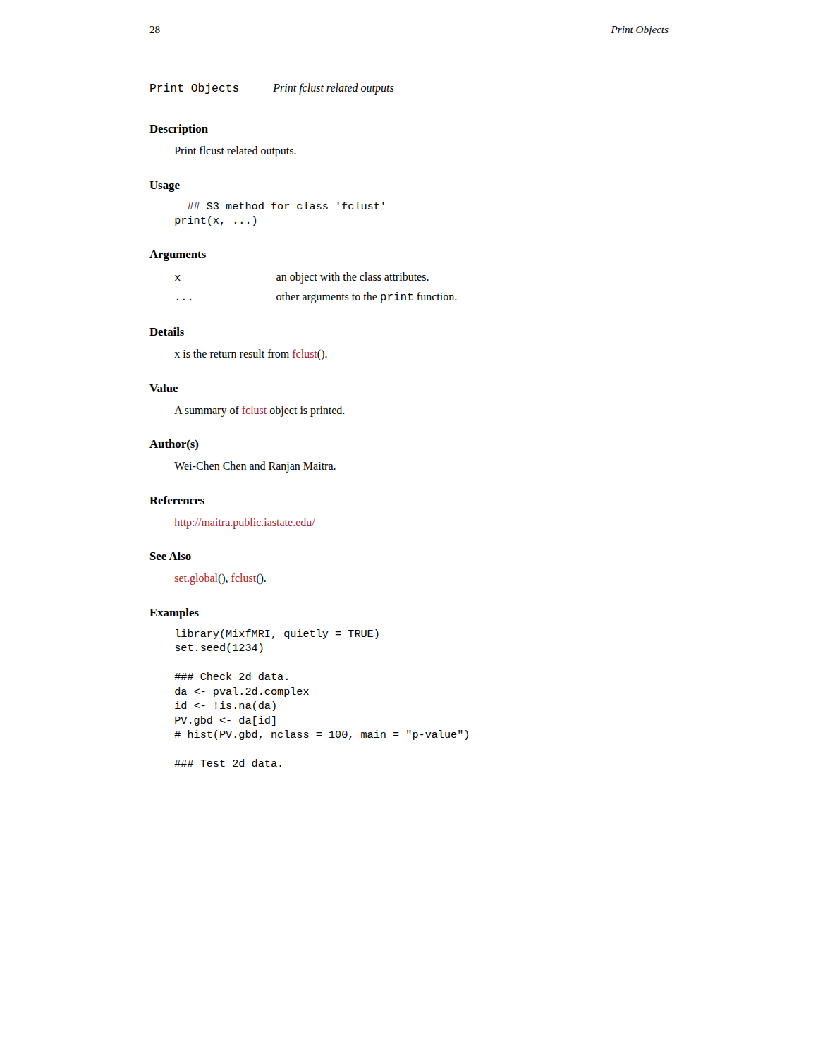28 Print Objects
Print Objects Print fclust related outputs
Description
Print flcust related outputs.
Usage
  ## S3 method for class 'fclust'
print(x, ...)
Arguments
x
an object with the class attributes.
...
other arguments to the print function.
Details
x is the return result from fclust().
Value
A summary of fclust object is printed.
Author(s)
Wei-Chen Chen and Ranjan Maitra.
References
http://maitra.public.iastate.edu/
See Also
set.global(), fclust().
Examples
library(MixfMRI, quietly = TRUE)
set.seed(1234)

### Check 2d data.
da <- pval.2d.complex
id <- !is.na(da)
PV.gbd <- da[id]
# hist(PV.gbd, nclass = 100, main = "p-value")

### Test 2d data.